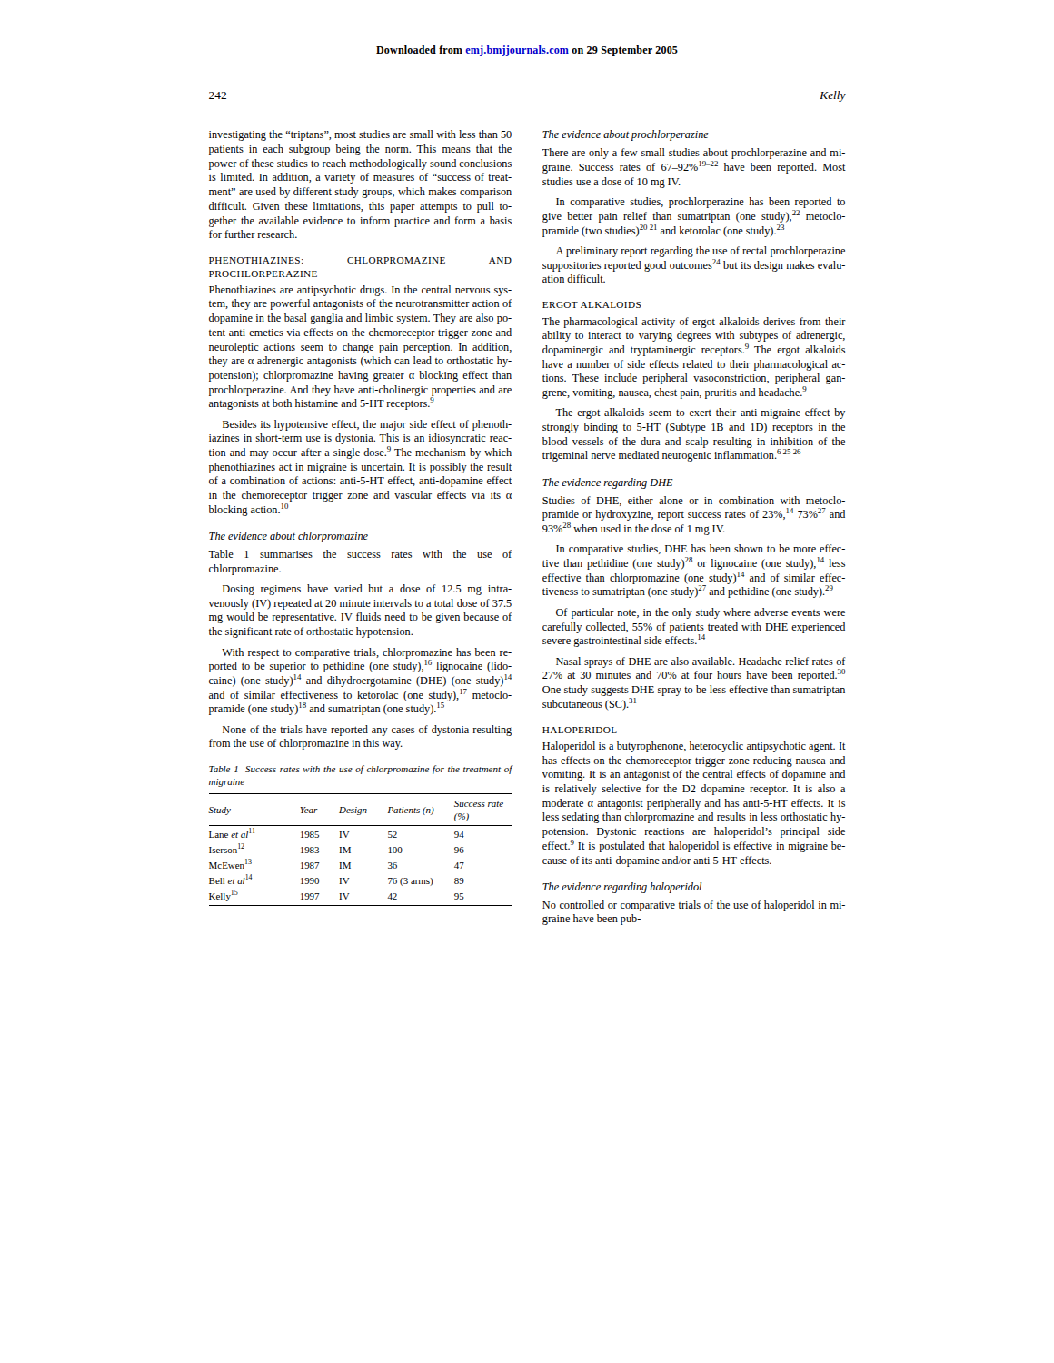Downloaded from emj.bmjjournals.com on 29 September 2005
242
Kelly
investigating the “triptans”, most studies are small with less than 50 patients in each subgroup being the norm. This means that the power of these studies to reach methodologically sound conclusions is limited. In addition, a variety of measures of “success of treatment” are used by different study groups, which makes comparison difficult. Given these limitations, this paper attempts to pull together the available evidence to inform practice and form a basis for further research.
Phenothiazines: chlorpromazine and prochlorperazine
Phenothiazines are antipsychotic drugs. In the central nervous system, they are powerful antagonists of the neurotransmitter action of dopamine in the basal ganglia and limbic system. They are also potent anti-emetics via effects on the chemoreceptor trigger zone and neuroleptic actions seem to change pain perception. In addition, they are α adrenergic antagonists (which can lead to orthostatic hypotension); chlorpromazine having greater α blocking effect than prochlorperazine. And they have anti-cholinergic properties and are antagonists at both histamine and 5-HT receptors.9
Besides its hypotensive effect, the major side effect of phenothiazines in short-term use is dystonia. This is an idiosyncratic reaction and may occur after a single dose.9 The mechanism by which phenothiazines act in migraine is uncertain. It is possibly the result of a combination of actions: anti-5-HT effect, anti-dopamine effect in the chemoreceptor trigger zone and vascular effects via its α blocking action.10
The evidence about chlorpromazine
Table 1 summarises the success rates with the use of chlorpromazine.
Dosing regimens have varied but a dose of 12.5 mg intravenously (IV) repeated at 20 minute intervals to a total dose of 37.5 mg would be representative. IV fluids need to be given because of the significant rate of orthostatic hypotension.
With respect to comparative trials, chlorpromazine has been reported to be superior to pethidine (one study),16 lignocaine (lidocaine) (one study)14 and dihydroergotamine (DHE) (one study)14 and of similar effectiveness to ketorolac (one study),17 metoclopramide (one study)18 and sumatriptan (one study).15
None of the trials have reported any cases of dystonia resulting from the use of chlorpromazine in this way.
Table 1 Success rates with the use of chlorpromazine for the treatment of migraine
| Study | Year | Design | Patients (n) | Success rate (%) |
| --- | --- | --- | --- | --- |
| Lane et al 11 | 1985 | IV | 52 | 94 |
| Iserson 12 | 1983 | IM | 100 | 96 |
| McEwen 13 | 1987 | IM | 36 | 47 |
| Bell et al 14 | 1990 | IV | 76 (3 arms) | 89 |
| Kelly 15 | 1997 | IV | 42 | 95 |
The evidence about prochlorperazine
There are only a few small studies about prochlorperazine and migraine. Success rates of 67–92%19–22 have been reported. Most studies use a dose of 10 mg IV.
In comparative studies, prochlorperazine has been reported to give better pain relief than sumatriptan (one study),22 metoclopramide (two studies)20 21 and ketorolac (one study).23
A preliminary report regarding the use of rectal prochlorperazine suppositories reported good outcomes24 but its design makes evaluation difficult.
Ergot alkaloids
The pharmacological activity of ergot alkaloids derives from their ability to interact to varying degrees with subtypes of adrenergic, dopaminergic and tryptaminergic receptors.9 The ergot alkaloids have a number of side effects related to their pharmacological actions. These include peripheral vasoconstriction, peripheral gangrene, vomiting, nausea, chest pain, pruritis and headache.9
The ergot alkaloids seem to exert their anti-migraine effect by strongly binding to 5-HT (Subtype 1B and 1D) receptors in the blood vessels of the dura and scalp resulting in inhibition of the trigeminal nerve mediated neurogenic inflammation.6 25 26
The evidence regarding DHE
Studies of DHE, either alone or in combination with metoclopramide or hydroxyzine, report success rates of 23%,14 73%27 and 93%28 when used in the dose of 1 mg IV.
In comparative studies, DHE has been shown to be more effective than pethidine (one study)28 or lignocaine (one study),14 less effective than chlorpromazine (one study)14 and of similar effectiveness to sumatriptan (one study)27 and pethidine (one study).29
Of particular note, in the only study where adverse events were carefully collected, 55% of patients treated with DHE experienced severe gastrointestinal side effects.14
Nasal sprays of DHE are also available. Headache relief rates of 27% at 30 minutes and 70% at four hours have been reported.30 One study suggests DHE spray to be less effective than sumatriptan subcutaneous (SC).31
Haloperidol
Haloperidol is a butyrophenone, heterocyclic antipsychotic agent. It has effects on the chemoreceptor trigger zone reducing nausea and vomiting. It is an antagonist of the central effects of dopamine and is relatively selective for the D2 dopamine receptor. It is also a moderate α antagonist peripherally and has anti-5-HT effects. It is less sedating than chlorpromazine and results in less orthostatic hypotension. Dystonic reactions are haloperidol’s principal side effect.9 It is postulated that haloperidol is effective in migraine because of its anti-dopamine and/or anti 5-HT effects.
The evidence regarding haloperidol
No controlled or comparative trials of the use of haloperidol in migraine have been pub-